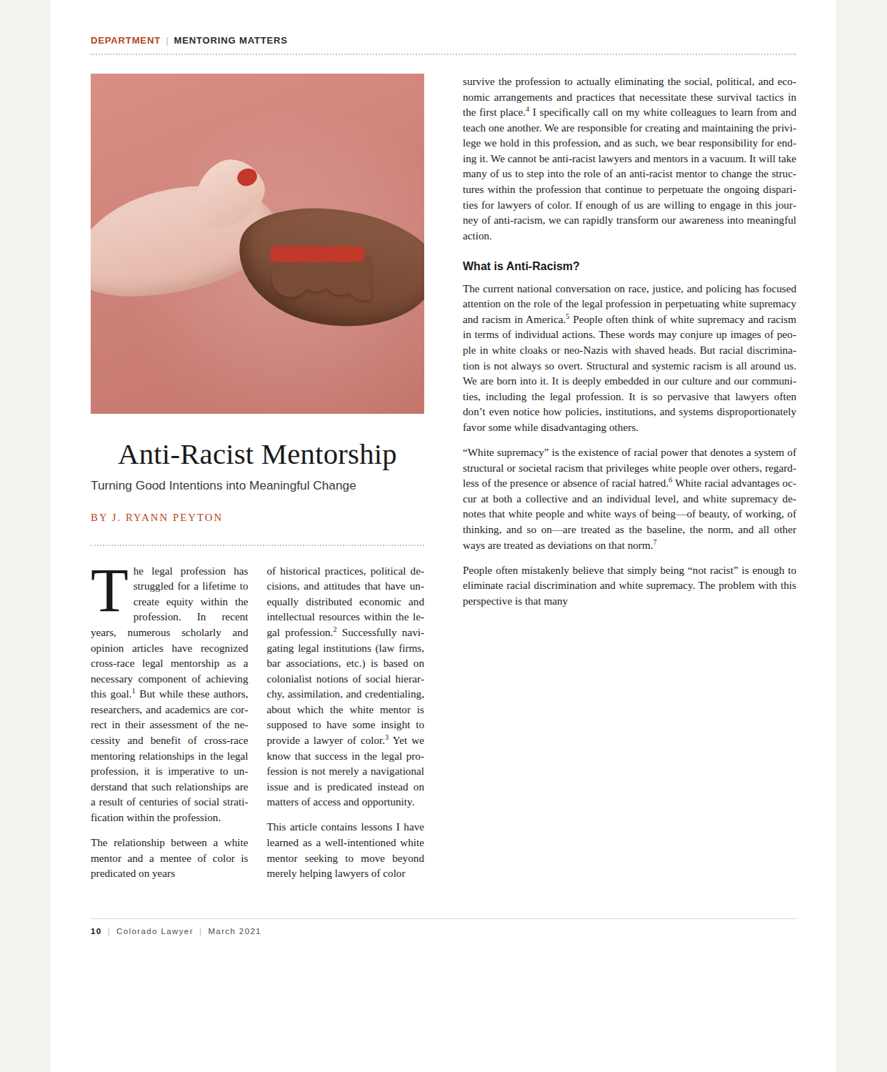Department | Mentoring Matters
Anti-Racist Mentorship
Turning Good Intentions into Meaningful Change
by J. Ryann Peyton
The legal profession has struggled for a lifetime to create equity within the profession. In recent years, numerous scholarly and opinion articles have recognized cross-race legal mentorship as a necessary component of achieving this goal.1 But while these authors, researchers, and academics are correct in their assessment of the necessity and benefit of cross-race mentoring relationships in the legal profession, it is imperative to understand that such relationships are a result of centuries of social stratification within the profession.
The relationship between a white mentor and a mentee of color is predicated on years
of historical practices, political decisions, and attitudes that have unequally distributed economic and intellectual resources within the legal profession.2 Successfully navigating legal institutions (law firms, bar associations, etc.) is based on colonialist notions of social hierarchy, assimilation, and credentialing, about which the white mentor is supposed to have some insight to provide a lawyer of color.3 Yet we know that success in the legal profession is not merely a navigational issue and is predicated instead on matters of access and opportunity.
This article contains lessons I have learned as a well-intentioned white mentor seeking to move beyond merely helping lawyers of color
survive the profession to actually eliminating the social, political, and economic arrangements and practices that necessitate these survival tactics in the first place.4 I specifically call on my white colleagues to learn from and teach one another. We are responsible for creating and maintaining the privilege we hold in this profession, and as such, we bear responsibility for ending it. We cannot be anti-racist lawyers and mentors in a vacuum. It will take many of us to step into the role of an anti-racist mentor to change the structures within the profession that continue to perpetuate the ongoing disparities for lawyers of color. If enough of us are willing to engage in this journey of anti-racism, we can rapidly transform our awareness into meaningful action.
What is Anti-Racism?
The current national conversation on race, justice, and policing has focused attention on the role of the legal profession in perpetuating white supremacy and racism in America.5 People often think of white supremacy and racism in terms of individual actions. These words may conjure up images of people in white cloaks or neo-Nazis with shaved heads. But racial discrimination is not always so overt. Structural and systemic racism is all around us. We are born into it. It is deeply embedded in our culture and our communities, including the legal profession. It is so pervasive that lawyers often don’t even notice how policies, institutions, and systems disproportionately favor some while disadvantaging others.
“White supremacy” is the existence of racial power that denotes a system of structural or societal racism that privileges white people over others, regardless of the presence or absence of racial hatred.6 White racial advantages occur at both a collective and an individual level, and white supremacy denotes that white people and white ways of being—of beauty, of working, of thinking, and so on—are treated as the baseline, the norm, and all other ways are treated as deviations on that norm.7
People often mistakenly believe that simply being “not racist” is enough to eliminate racial discrimination and white supremacy. The problem with this perspective is that many
10 | Colorado Lawyer | March 2021